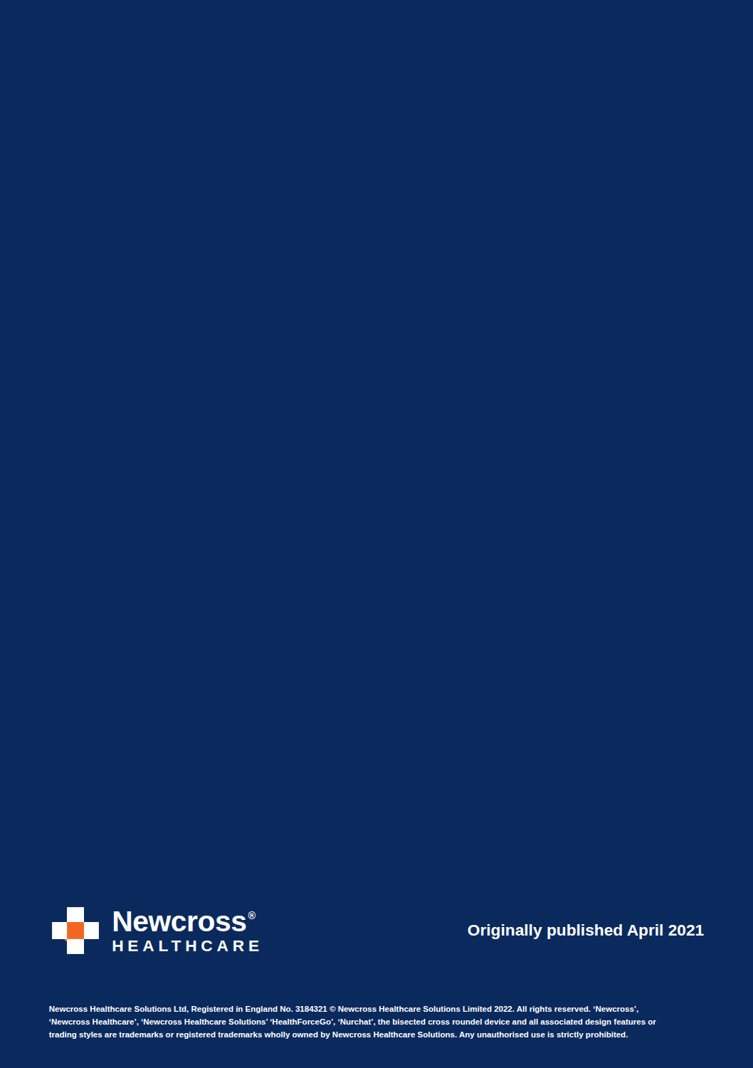Newcross®
HEALTHCARE
Originally published April 2021
Newcross Healthcare Solutions Ltd, Registered in England No. 3184321 © Newcross Healthcare Solutions Limited 2022. All rights reserved. ‘Newcross’, ‘Newcross Healthcare’, ‘Newcross Healthcare Solutions’ ‘HealthForceGo’, ‘Nurchat’, the bisected cross roundel device and all associated design features or trading styles are trademarks or registered trademarks wholly owned by Newcross Healthcare Solutions. Any unauthorised use is strictly prohibited.